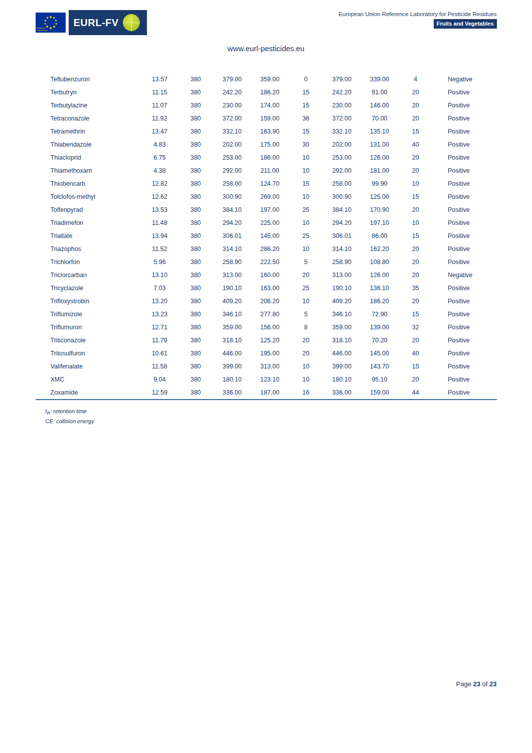European
Commission
EURL-FV
European Union Reference Laboratory for Pesticide Residues
Fruits and Vegetables
www.eurl-pesticides.eu
| Teflubenzuron | 13.57 | 380 | 379.00 | 359.00 | 0 | 379.00 | 339.00 | 4 | Negative |
| Terbutryn | 11.15 | 380 | 242.20 | 186.20 | 15 | 242.20 | 91.00 | 20 | Positive |
| Terbutylazine | 11.07 | 380 | 230.00 | 174.00 | 15 | 230.00 | 146.00 | 20 | Positive |
| Tetraconazole | 11.92 | 380 | 372.00 | 159.00 | 36 | 372.00 | 70.00 | 20 | Positive |
| Tetramethrin | 13.47 | 380 | 332.10 | 163.90 | 15 | 332.10 | 135.10 | 15 | Positive |
| Thiabendazole | 4.83 | 380 | 202.00 | 175.00 | 30 | 202.00 | 131.00 | 40 | Positive |
| Thiacloprid | 6.75 | 380 | 253.00 | 186.00 | 10 | 253.00 | 126.00 | 20 | Positive |
| Thiamethoxam | 4.38 | 380 | 292.00 | 211.00 | 10 | 292.00 | 181.00 | 20 | Positive |
| Thiobencarb | 12.82 | 380 | 258.00 | 124.70 | 15 | 258.00 | 99.90 | 10 | Positive |
| Tolclofos-methyl | 12.62 | 380 | 300.90 | 269.00 | 10 | 300.90 | 125.00 | 15 | Positive |
| Tolfenpyrad | 13.53 | 380 | 384.10 | 197.00 | 25 | 384.10 | 170.90 | 20 | Positive |
| Triadimefon | 11.48 | 380 | 294.20 | 225.00 | 10 | 294.20 | 197.10 | 10 | Positive |
| Triallate | 13.94 | 380 | 306.01 | 145.00 | 25 | 306.01 | 86.00 | 15 | Positive |
| Triazophos | 11.52 | 380 | 314.10 | 286.20 | 10 | 314.10 | 162.20 | 20 | Positive |
| Trichlorfon | 5.96 | 380 | 258.90 | 222.50 | 5 | 258.90 | 108.80 | 20 | Positive |
| Triclorcarban | 13.10 | 380 | 313.00 | 160.00 | 20 | 313.00 | 126.00 | 20 | Negative |
| Tricyclazole | 7.03 | 380 | 190.10 | 163.00 | 25 | 190.10 | 136.10 | 35 | Positive |
| Trifloxystrobin | 13.20 | 380 | 409.20 | 206.20 | 10 | 409.20 | 186.20 | 20 | Positive |
| Triflumizole | 13.23 | 380 | 346.10 | 277.80 | 5 | 346.10 | 72.90 | 15 | Positive |
| Triflumuron | 12.71 | 380 | 359.00 | 156.00 | 8 | 359.00 | 139.00 | 32 | Positive |
| Triticonazole | 11.79 | 380 | 318.10 | 125.20 | 20 | 318.10 | 70.20 | 20 | Positive |
| Tritosulfuron | 10.61 | 380 | 446.00 | 195.00 | 20 | 446.00 | 145.00 | 40 | Positive |
| Valifenalate | 11.58 | 380 | 399.00 | 313.00 | 10 | 399.00 | 143.70 | 15 | Positive |
| XMC | 9.04 | 380 | 180.10 | 123.10 | 10 | 180.10 | 95.10 | 20 | Positive |
| Zoxamide | 12.59 | 380 | 336.00 | 187.00 | 16 | 336.00 | 159.00 | 44 | Positive |
tR: retention time
CE: collision energy
Page 23 of 23